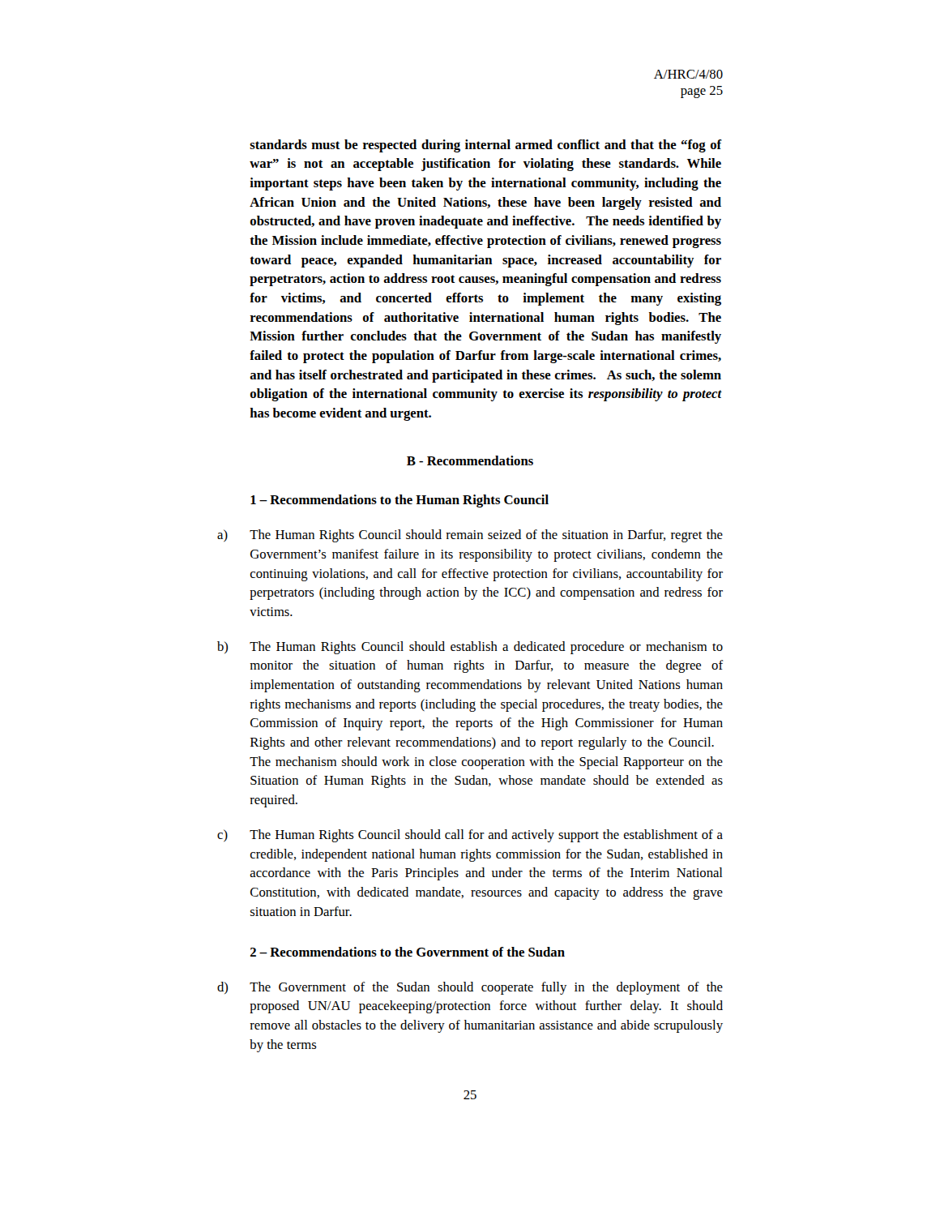A/HRC/4/80 page 25
standards must be respected during internal armed conflict and that the “fog of war” is not an acceptable justification for violating these standards. While important steps have been taken by the international community, including the African Union and the United Nations, these have been largely resisted and obstructed, and have proven inadequate and ineffective. The needs identified by the Mission include immediate, effective protection of civilians, renewed progress toward peace, expanded humanitarian space, increased accountability for perpetrators, action to address root causes, meaningful compensation and redress for victims, and concerted efforts to implement the many existing recommendations of authoritative international human rights bodies. The Mission further concludes that the Government of the Sudan has manifestly failed to protect the population of Darfur from large-scale international crimes, and has itself orchestrated and participated in these crimes. As such, the solemn obligation of the international community to exercise its responsibility to protect has become evident and urgent.
B - Recommendations
1 – Recommendations to the Human Rights Council
a) The Human Rights Council should remain seized of the situation in Darfur, regret the Government’s manifest failure in its responsibility to protect civilians, condemn the continuing violations, and call for effective protection for civilians, accountability for perpetrators (including through action by the ICC) and compensation and redress for victims.
b) The Human Rights Council should establish a dedicated procedure or mechanism to monitor the situation of human rights in Darfur, to measure the degree of implementation of outstanding recommendations by relevant United Nations human rights mechanisms and reports (including the special procedures, the treaty bodies, the Commission of Inquiry report, the reports of the High Commissioner for Human Rights and other relevant recommendations) and to report regularly to the Council. The mechanism should work in close cooperation with the Special Rapporteur on the Situation of Human Rights in the Sudan, whose mandate should be extended as required.
c) The Human Rights Council should call for and actively support the establishment of a credible, independent national human rights commission for the Sudan, established in accordance with the Paris Principles and under the terms of the Interim National Constitution, with dedicated mandate, resources and capacity to address the grave situation in Darfur.
2 – Recommendations to the Government of the Sudan
d) The Government of the Sudan should cooperate fully in the deployment of the proposed UN/AU peacekeeping/protection force without further delay. It should remove all obstacles to the delivery of humanitarian assistance and abide scrupulously by the terms
25